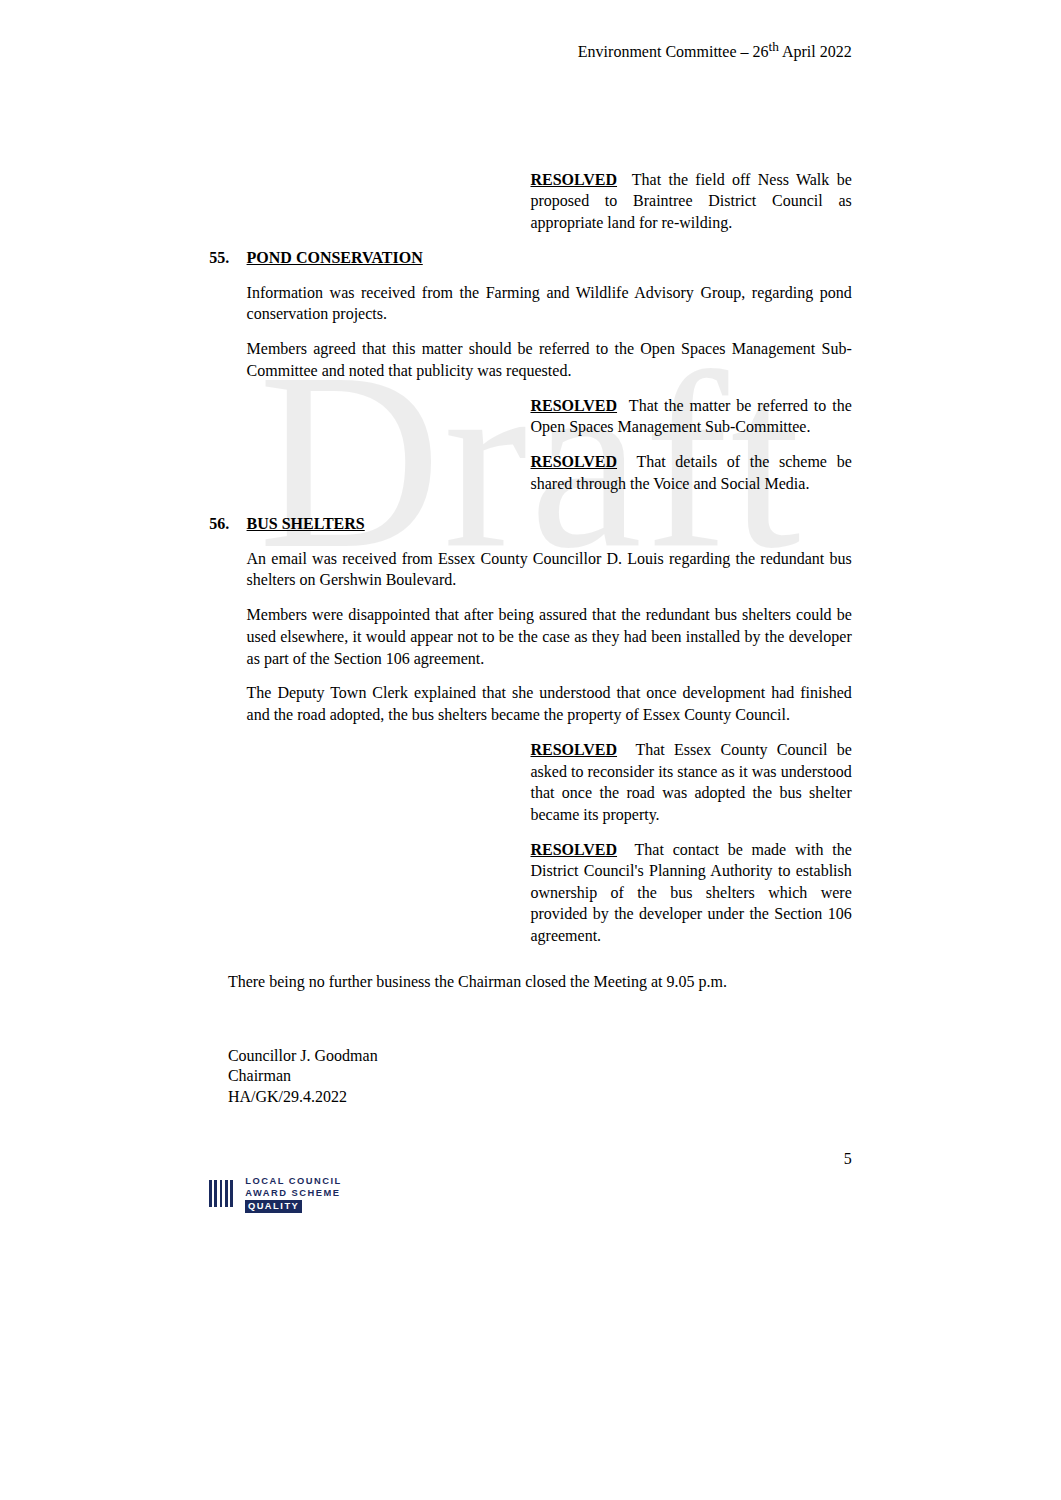Environment Committee – 26th April 2022
Draft
RESOLVED That the field off Ness Walk be proposed to Braintree District Council as appropriate land for re-wilding.
55.
POND CONSERVATION
Information was received from the Farming and Wildlife Advisory Group, regarding pond conservation projects.
Members agreed that this matter should be referred to the Open Spaces Management Sub-Committee and noted that publicity was requested.
RESOLVED That the matter be referred to the Open Spaces Management Sub-Committee.
RESOLVED That details of the scheme be shared through the Voice and Social Media.
56.
BUS SHELTERS
An email was received from Essex County Councillor D. Louis regarding the redundant bus shelters on Gershwin Boulevard.
Members were disappointed that after being assured that the redundant bus shelters could be used elsewhere, it would appear not to be the case as they had been installed by the developer as part of the Section 106 agreement.
The Deputy Town Clerk explained that she understood that once development had finished and the road adopted, the bus shelters became the property of Essex County Council.
RESOLVED That Essex County Council be asked to reconsider its stance as it was understood that once the road was adopted the bus shelter became its property.
RESOLVED That contact be made with the District Council's Planning Authority to establish ownership of the bus shelters which were provided by the developer under the Section 106 agreement.
There being no further business the Chairman closed the Meeting at 9.05 p.m.
Councillor J. Goodman
Chairman
HA/GK/29.4.2022
5
LOCAL COUNCIL
AWARD SCHEME
QUALITY